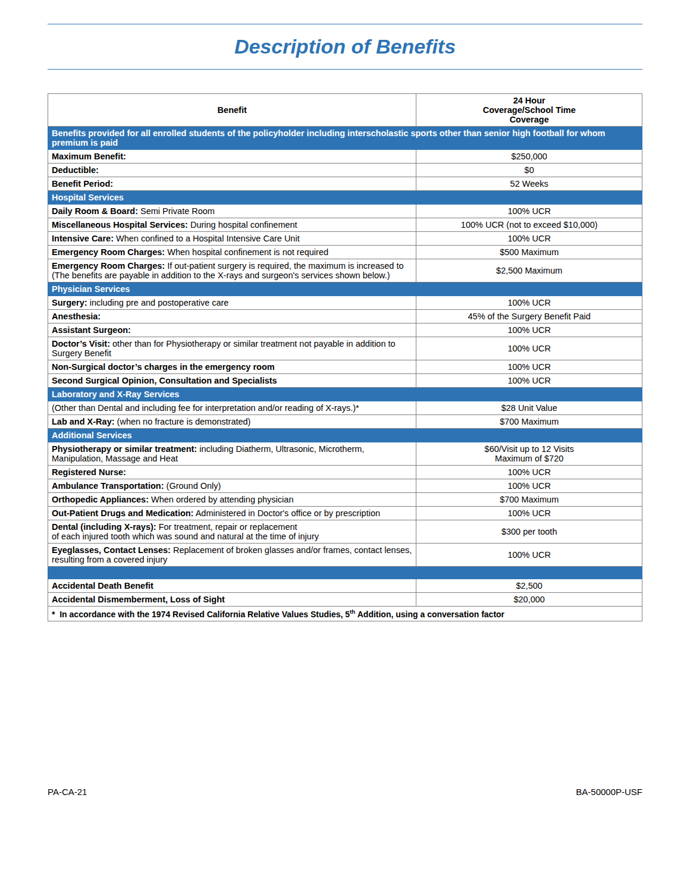Description of Benefits
| Benefit | 24 Hour Coverage/School Time Coverage |
| --- | --- |
| Benefits provided for all enrolled students of the policyholder including interscholastic sports other than senior high football for whom premium is paid |
| Maximum Benefit: | $250,000 |
| Deductible: | $0 |
| Benefit Period: | 52 Weeks |
| Hospital Services |
| Daily Room & Board: Semi Private Room | 100% UCR |
| Miscellaneous Hospital Services: During hospital confinement | 100% UCR (not to exceed $10,000) |
| Intensive Care: When confined to a Hospital Intensive Care Unit | 100% UCR |
| Emergency Room Charges: When hospital confinement is not required | $500 Maximum |
| Emergency Room Charges: If out-patient surgery is required, the maximum is increased to (The benefits are payable in addition to the X-rays and surgeon's services shown below.) | $2,500 Maximum |
| Physician Services |
| Surgery: including pre and postoperative care | 100% UCR |
| Anesthesia: | 45% of the Surgery Benefit Paid |
| Assistant Surgeon: | 100% UCR |
| Doctor’s Visit: other than for Physiotherapy or similar treatment not payable in addition to Surgery Benefit | 100% UCR |
| Non-Surgical doctor’s charges in the emergency room | 100% UCR |
| Second Surgical Opinion, Consultation and Specialists | 100% UCR |
| Laboratory and X-Ray Services |
| (Other than Dental and including fee for interpretation and/or reading of X-rays.)* | $28 Unit Value |
| Lab and X-Ray: (when no fracture is demonstrated) | $700 Maximum |
| Additional Services |
| Physiotherapy or similar treatment: including Diatherm, Ultrasonic, Microtherm, Manipulation, Massage and Heat | $60/Visit up to 12 Visits Maximum of $720 |
| Registered Nurse: | 100% UCR |
| Ambulance Transportation: (Ground Only) | 100% UCR |
| Orthopedic Appliances: When ordered by attending physician | $700 Maximum |
| Out-Patient Drugs and Medication: Administered in Doctor's office or by prescription | 100% UCR |
| Dental (including X-rays): For treatment, repair or replacement of each injured tooth which was sound and natural at the time of injury | $300 per tooth |
| Eyeglasses, Contact Lenses: Replacement of broken glasses and/or frames, contact lenses, resulting from a covered injury | 100% UCR |
| Accidental Death Benefit | $2,500 |
| Accidental Dismemberment, Loss of Sight | $20,000 |
| * In accordance with the 1974 Revised California Relative Values Studies, 5 th Addition, using a conversation factor |
PA-CA-21 BA-50000P-USF